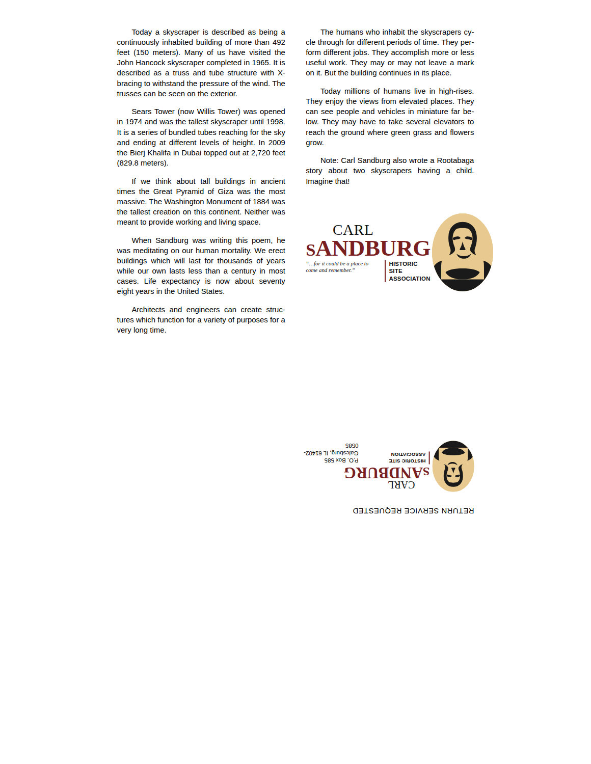Today a skyscraper is described as being a continuously inhabited building of more than 492 feet (150 meters). Many of us have visited the John Hancock skyscraper completed in 1965. It is described as a truss and tube structure with X-bracing to withstand the pressure of the wind. The trusses can be seen on the exterior.
Sears Tower (now Willis Tower) was opened in 1974 and was the tallest skyscraper until 1998. It is a series of bundled tubes reaching for the sky and ending at different levels of height. In 2009 the Bierj Khalifa in Dubai topped out at 2,720 feet (829.8 meters).
If we think about tall buildings in ancient times the Great Pyramid of Giza was the most massive. The Washington Monument of 1884 was the tallest creation on this continent. Neither was meant to provide working and living space.
When Sandburg was writing this poem, he was meditating on our human mortality. We erect buildings which will last for thousands of years while our own lasts less than a century in most cases. Life expectancy is now about seventy eight years in the United States.
Architects and engineers can create structures which function for a variety of purposes for a very long time.
The humans who inhabit the skyscrapers cycle through for different periods of time. They perform different jobs. They accomplish more or less useful work. They may or may not leave a mark on it. But the building continues in its place.
Today millions of humans live in high-rises. They enjoy the views from elevated places. They can see people and vehicles in miniature far below. They may have to take several elevators to reach the ground where green grass and flowers grow.
Note: Carl Sandburg also wrote a Rootabaga story about two skyscrapers having a child. Imagine that!
CARL
SANDBURG
“…for it could be a place to come and remember.”
Historic
Site
Association
RETURN SERVICE REQUESTED
CARL
SANDBURG
Historic Site Association
P.O. Box 585
Galesburg, IL 61402-0585